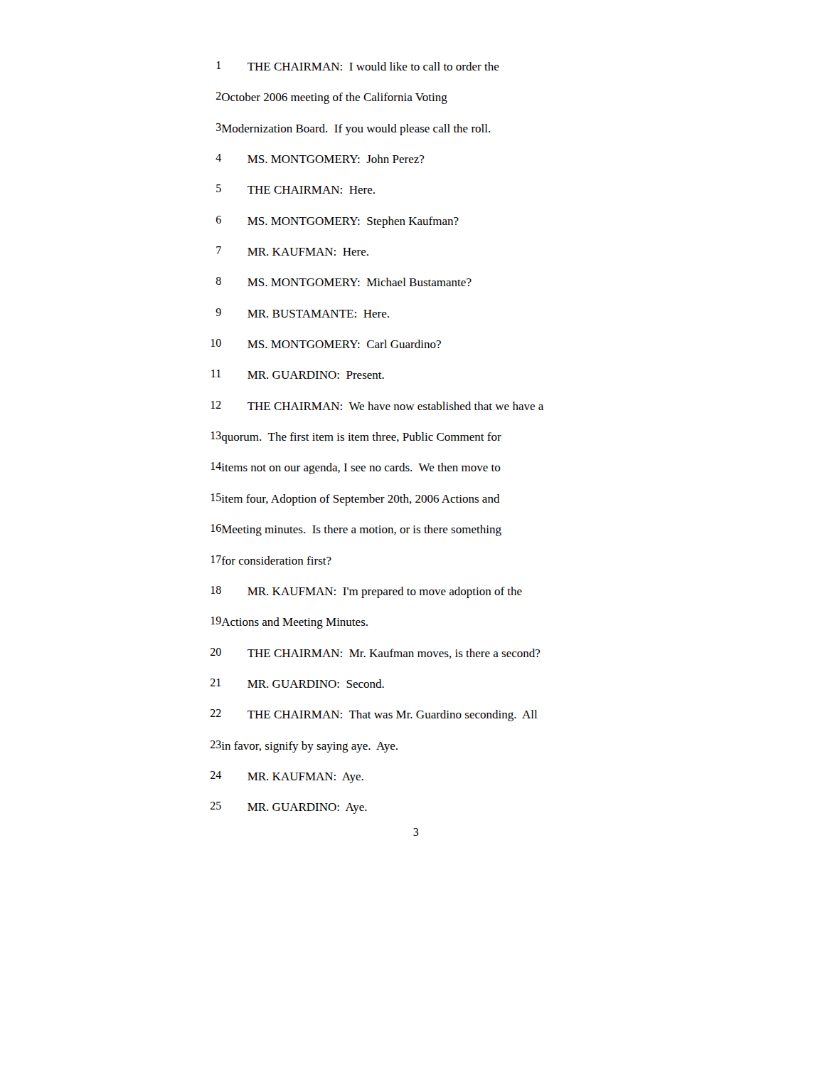| 1 | THE CHAIRMAN: I would like to call to order the |
| 2 | October 2006 meeting of the California Voting |
| 3 | Modernization Board. If you would please call the roll. |
| 4 | MS. MONTGOMERY: John Perez? |
| 5 | THE CHAIRMAN: Here. |
| 6 | MS. MONTGOMERY: Stephen Kaufman? |
| 7 | MR. KAUFMAN: Here. |
| 8 | MS. MONTGOMERY: Michael Bustamante? |
| 9 | MR. BUSTAMANTE: Here. |
| 10 | MS. MONTGOMERY: Carl Guardino? |
| 11 | MR. GUARDINO: Present. |
| 12 | THE CHAIRMAN: We have now established that we have a |
| 13 | quorum. The first item is item three, Public Comment for |
| 14 | items not on our agenda, I see no cards. We then move to |
| 15 | item four, Adoption of September 20th, 2006 Actions and |
| 16 | Meeting minutes. Is there a motion, or is there something |
| 17 | for consideration first? |
| 18 | MR. KAUFMAN: I'm prepared to move adoption of the |
| 19 | Actions and Meeting Minutes. |
| 20 | THE CHAIRMAN: Mr. Kaufman moves, is there a second? |
| 21 | MR. GUARDINO: Second. |
| 22 | THE CHAIRMAN: That was Mr. Guardino seconding. All |
| 23 | in favor, signify by saying aye. Aye. |
| 24 | MR. KAUFMAN: Aye. |
| 25 | MR. GUARDINO: Aye. |
3